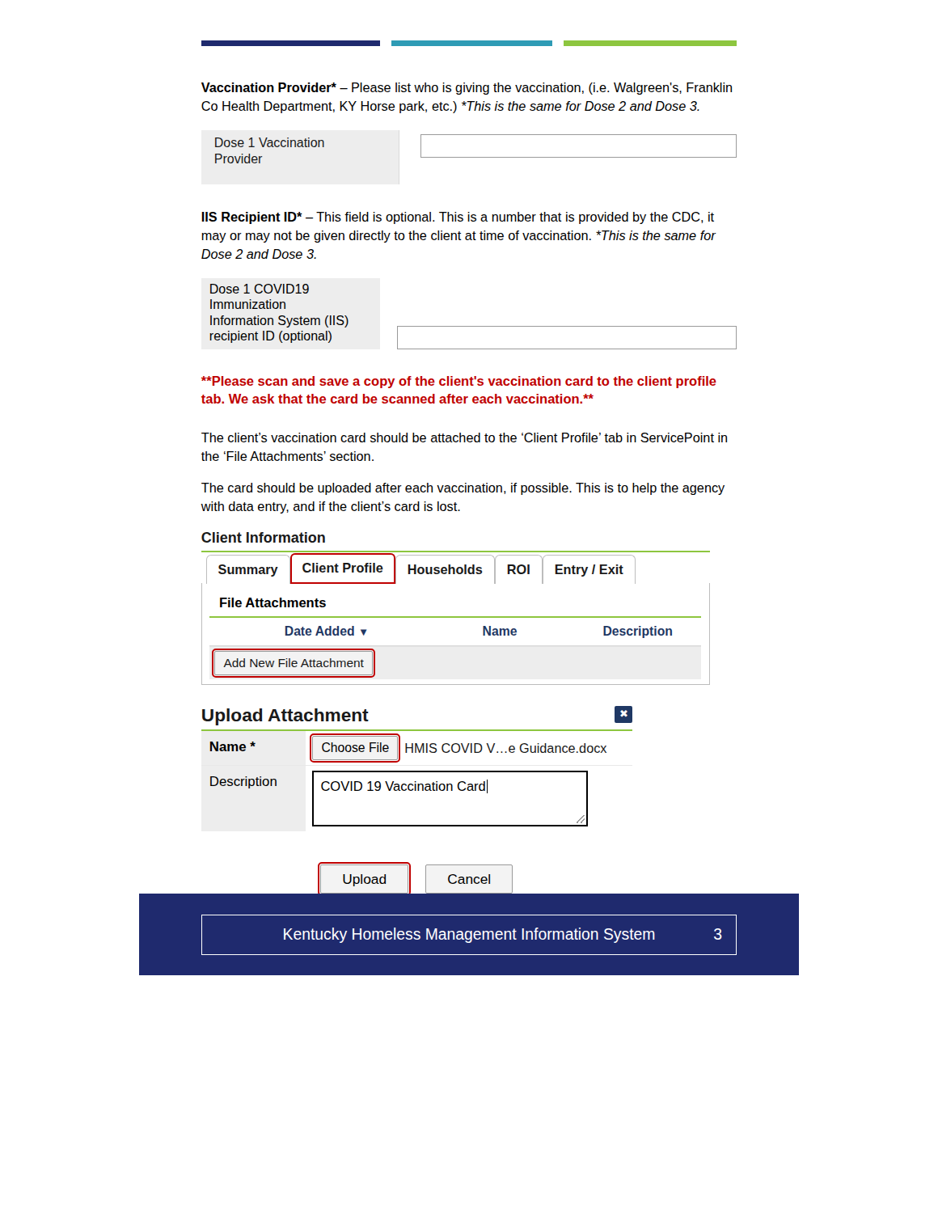Vaccination Provider* – Please list who is giving the vaccination, (i.e. Walgreen's, Franklin Co Health Department, KY Horse park, etc.) *This is the same for Dose 2 and Dose 3.
Dose 1 Vaccination
Provider
IIS Recipient ID* – This field is optional. This is a number that is provided by the CDC, it may or may not be given directly to the client at time of vaccination. *This is the same for Dose 2 and Dose 3.
Dose 1 COVID19
Immunization
Information System (IIS)
recipient ID (optional)
**Please scan and save a copy of the client's vaccination card to the client profile tab. We ask that the card be scanned after each vaccination.**
The client’s vaccination card should be attached to the ‘Client Profile’ tab in ServicePoint in the ‘File Attachments’ section.
The card should be uploaded after each vaccination, if possible. This is to help the agency with data entry, and if the client’s card is lost.
Client Information
Summary
Client Profile
Households
ROI
Entry / Exit
File Attachments
Date Added ▼
Name
Description
Add New File Attachment
Upload Attachment
✖
Name *
Choose File HMIS COVID V…e Guidance.docx
Description
COVID 19 Vaccination Card
Upload Cancel
Kentucky Homeless Management Information System 3